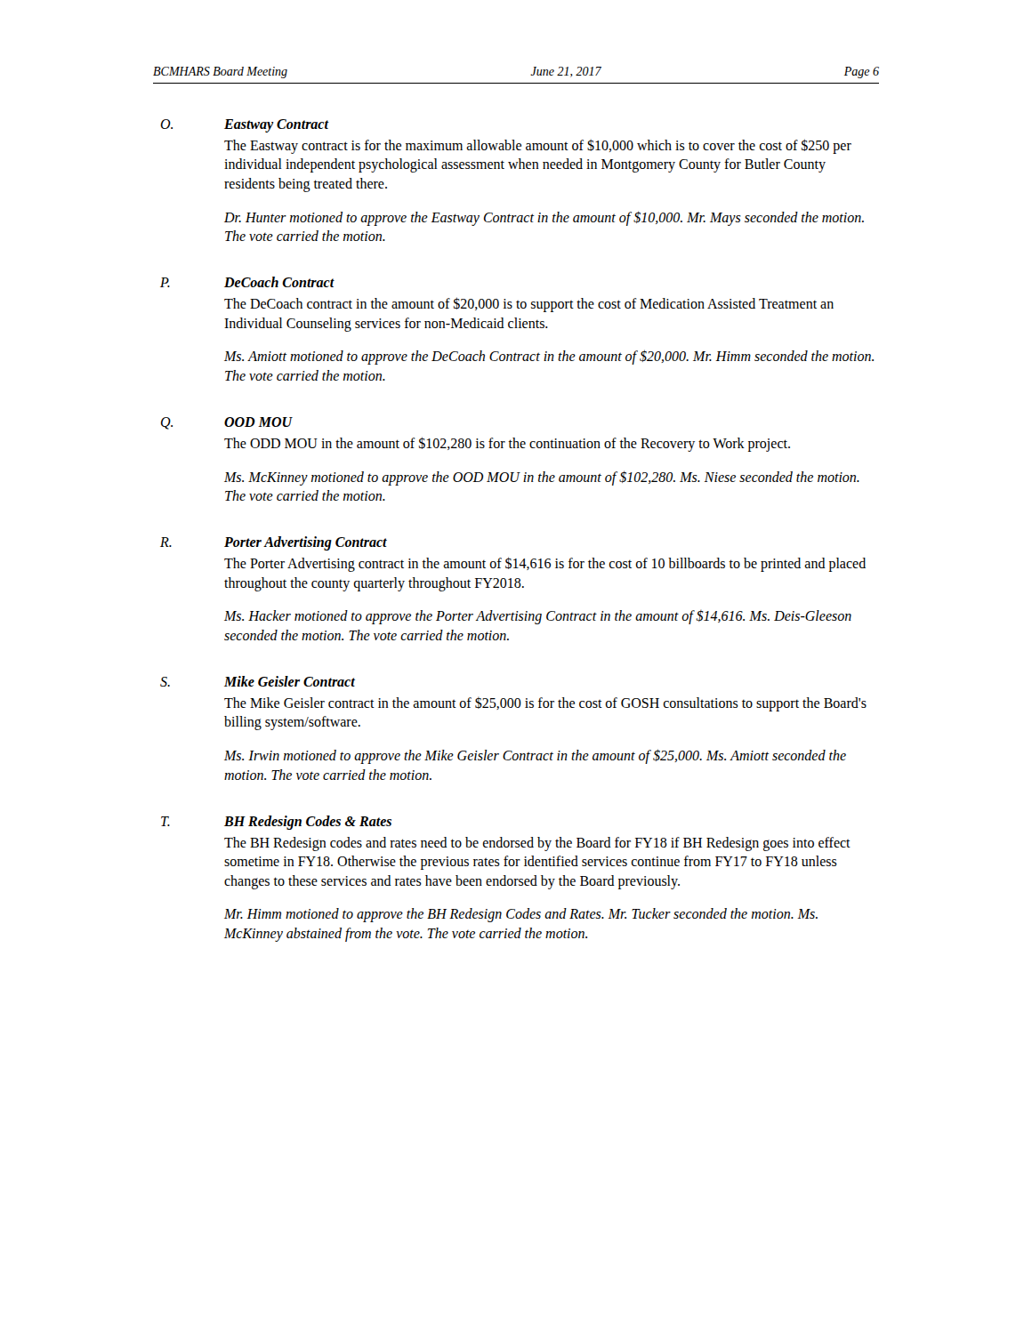BCMHARS Board Meeting June 21, 2017 Page 6
O.
Eastway Contract
The Eastway contract is for the maximum allowable amount of $10,000 which is to cover the cost of $250 per individual independent psychological assessment when needed in Montgomery County for Butler County residents being treated there.
Dr. Hunter motioned to approve the Eastway Contract in the amount of $10,000. Mr. Mays seconded the motion. The vote carried the motion.
P.
DeCoach Contract
The DeCoach contract in the amount of $20,000 is to support the cost of Medication Assisted Treatment an Individual Counseling services for non-Medicaid clients.
Ms. Amiott motioned to approve the DeCoach Contract in the amount of $20,000. Mr. Himm seconded the motion. The vote carried the motion.
Q.
OOD MOU
The ODD MOU in the amount of $102,280 is for the continuation of the Recovery to Work project.
Ms. McKinney motioned to approve the OOD MOU in the amount of $102,280. Ms. Niese seconded the motion. The vote carried the motion.
R.
Porter Advertising Contract
The Porter Advertising contract in the amount of $14,616 is for the cost of 10 billboards to be printed and placed throughout the county quarterly throughout FY2018.
Ms. Hacker motioned to approve the Porter Advertising Contract in the amount of $14,616. Ms. Deis-Gleeson seconded the motion. The vote carried the motion.
S.
Mike Geisler Contract
The Mike Geisler contract in the amount of $25,000 is for the cost of GOSH consultations to support the Board's billing system/software.
Ms. Irwin motioned to approve the Mike Geisler Contract in the amount of $25,000. Ms. Amiott seconded the motion. The vote carried the motion.
T.
BH Redesign Codes & Rates
The BH Redesign codes and rates need to be endorsed by the Board for FY18 if BH Redesign goes into effect sometime in FY18. Otherwise the previous rates for identified services continue from FY17 to FY18 unless changes to these services and rates have been endorsed by the Board previously.
Mr. Himm motioned to approve the BH Redesign Codes and Rates. Mr. Tucker seconded the motion. Ms. McKinney abstained from the vote. The vote carried the motion.